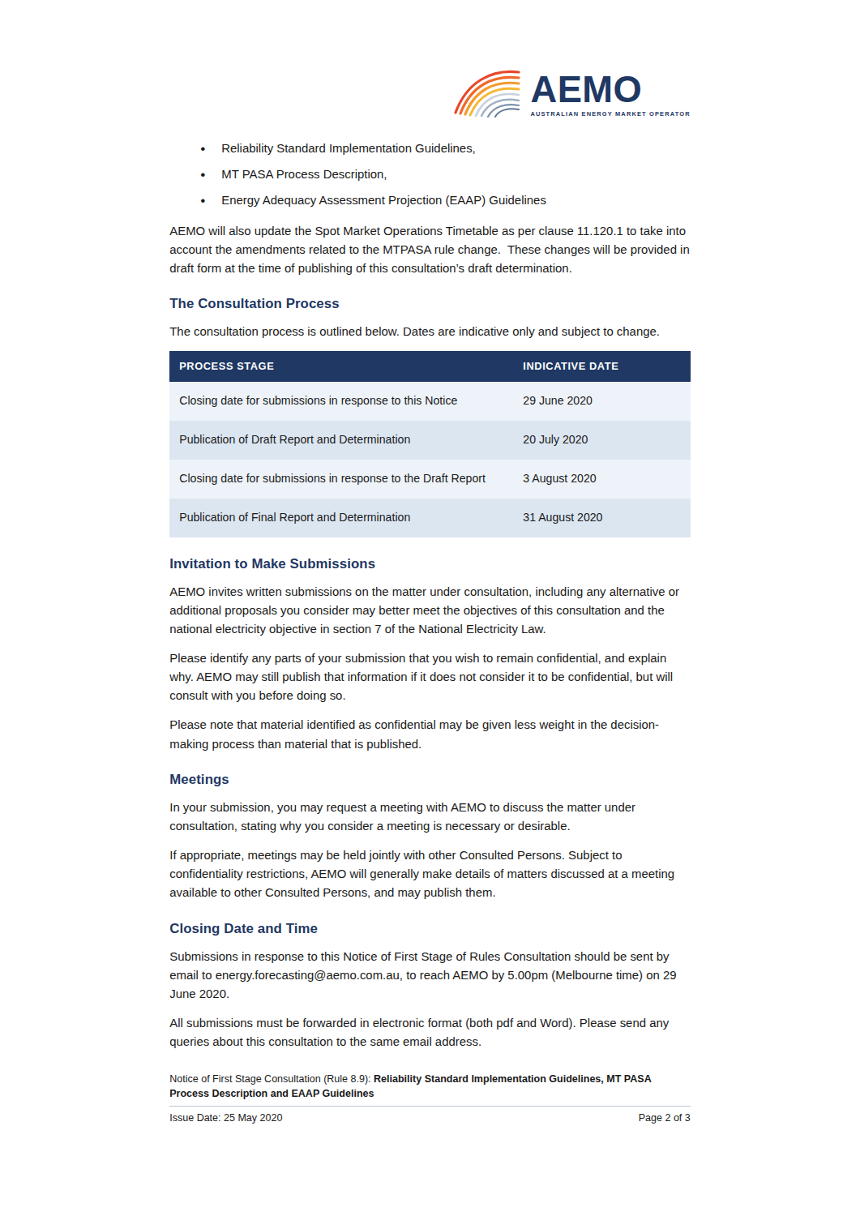AEMO
AUSTRALIAN ENERGY MARKET OPERATOR
Reliability Standard Implementation Guidelines,
MT PASA Process Description,
Energy Adequacy Assessment Projection (EAAP) Guidelines
AEMO will also update the Spot Market Operations Timetable as per clause 11.120.1 to take into account the amendments related to the MTPASA rule change. These changes will be provided in draft form at the time of publishing of this consultation’s draft determination.
The Consultation Process
The consultation process is outlined below. Dates are indicative only and subject to change.
| Process Stage | Indicative Date |
| --- | --- |
| Closing date for submissions in response to this Notice | 29 June 2020 |
| Publication of Draft Report and Determination | 20 July 2020 |
| Closing date for submissions in response to the Draft Report | 3 August 2020 |
| Publication of Final Report and Determination | 31 August 2020 |
Invitation to Make Submissions
AEMO invites written submissions on the matter under consultation, including any alternative or additional proposals you consider may better meet the objectives of this consultation and the national electricity objective in section 7 of the National Electricity Law.
Please identify any parts of your submission that you wish to remain confidential, and explain why. AEMO may still publish that information if it does not consider it to be confidential, but will consult with you before doing so.
Please note that material identified as confidential may be given less weight in the decision-making process than material that is published.
Meetings
In your submission, you may request a meeting with AEMO to discuss the matter under consultation, stating why you consider a meeting is necessary or desirable.
If appropriate, meetings may be held jointly with other Consulted Persons. Subject to confidentiality restrictions, AEMO will generally make details of matters discussed at a meeting available to other Consulted Persons, and may publish them.
Closing Date and Time
Submissions in response to this Notice of First Stage of Rules Consultation should be sent by email to energy.forecasting@aemo.com.au, to reach AEMO by 5.00pm (Melbourne time) on 29 June 2020.
All submissions must be forwarded in electronic format (both pdf and Word). Please send any queries about this consultation to the same email address.
Notice of First Stage Consultation (Rule 8.9): Reliability Standard Implementation Guidelines, MT PASA Process Description and EAAP Guidelines
Issue Date: 25 May 2020 Page 2 of 3